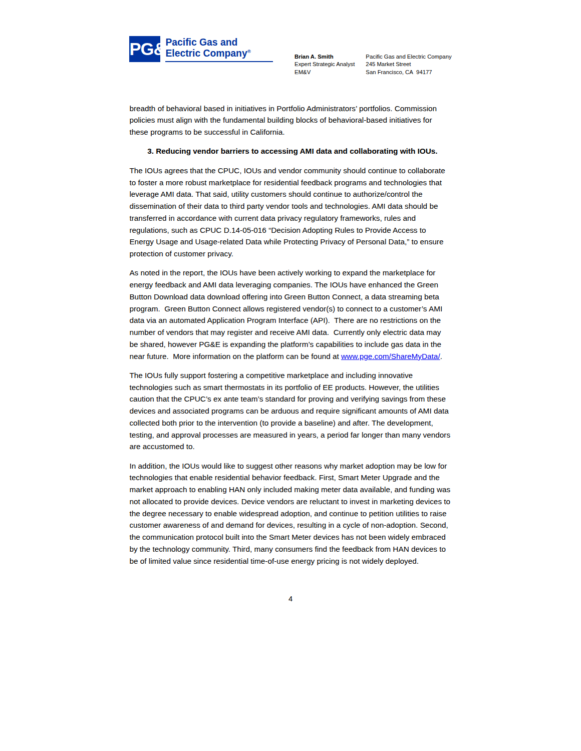PG&E
Pacific Gas and
Electric Company®
Brian A. Smith
Expert Strategic Analyst
EM&V
Pacific Gas and Electric Company
245 Market Street
San Francisco, CA 94177
breadth of behavioral based in initiatives in Portfolio Administrators’ portfolios. Commission policies must align with the fundamental building blocks of behavioral-based initiatives for these programs to be successful in California.
Reducing vendor barriers to accessing AMI data and collaborating with IOUs.
The IOUs agrees that the CPUC, IOUs and vendor community should continue to collaborate to foster a more robust marketplace for residential feedback programs and technologies that leverage AMI data. That said, utility customers should continue to authorize/control the dissemination of their data to third party vendor tools and technologies. AMI data should be transferred in accordance with current data privacy regulatory frameworks, rules and regulations, such as CPUC D.14-05-016 “Decision Adopting Rules to Provide Access to Energy Usage and Usage-related Data while Protecting Privacy of Personal Data,” to ensure protection of customer privacy.
As noted in the report, the IOUs have been actively working to expand the marketplace for energy feedback and AMI data leveraging companies. The IOUs have enhanced the Green Button Download data download offering into Green Button Connect, a data streaming beta program. Green Button Connect allows registered vendor(s) to connect to a customer’s AMI data via an automated Application Program Interface (API). There are no restrictions on the number of vendors that may register and receive AMI data. Currently only electric data may be shared, however PG&E is expanding the platform’s capabilities to include gas data in the near future. More information on the platform can be found at www.pge.com/ShareMyData/.
The IOUs fully support fostering a competitive marketplace and including innovative technologies such as smart thermostats in its portfolio of EE products. However, the utilities caution that the CPUC’s ex ante team’s standard for proving and verifying savings from these devices and associated programs can be arduous and require significant amounts of AMI data collected both prior to the intervention (to provide a baseline) and after. The development, testing, and approval processes are measured in years, a period far longer than many vendors are accustomed to.
In addition, the IOUs would like to suggest other reasons why market adoption may be low for technologies that enable residential behavior feedback. First, Smart Meter Upgrade and the market approach to enabling HAN only included making meter data available, and funding was not allocated to provide devices. Device vendors are reluctant to invest in marketing devices to the degree necessary to enable widespread adoption, and continue to petition utilities to raise customer awareness of and demand for devices, resulting in a cycle of non-adoption. Second, the communication protocol built into the Smart Meter devices has not been widely embraced by the technology community. Third, many consumers find the feedback from HAN devices to be of limited value since residential time-of-use energy pricing is not widely deployed.
4